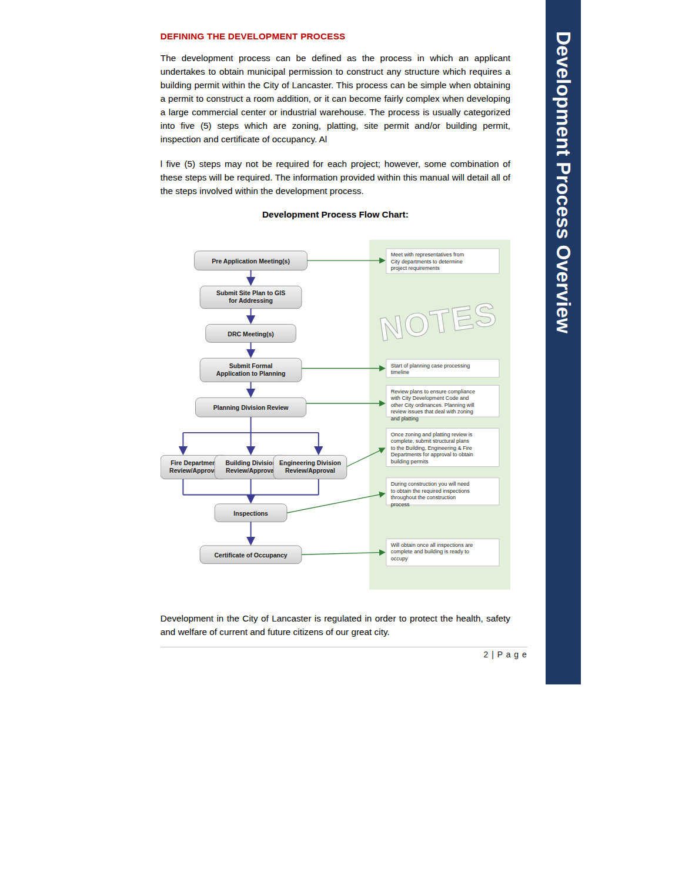Development Process Overview
DEFINING THE DEVELOPMENT PROCESS
The development process can be defined as the process in which an applicant undertakes to obtain municipal permission to construct any structure which requires a building permit within the City of Lancaster. This process can be simple when obtaining a permit to construct a room addition, or it can become fairly complex when developing a large commercial center or industrial warehouse. The process is usually categorized into five (5) steps which are zoning, platting, site permit and/or building permit, inspection and certificate of occupancy. Al
l five (5) steps may not be required for each project; however, some combination of these steps will be required. The information provided within this manual will detail all of the steps involved within the development process.
Development Process Flow Chart:
NOTES Pre Application Meeting(s) Submit Site Plan to GIS for Addressing DRC Meeting(s) Submit Formal Application to Planning Planning Division Review Fire Department Review/Approval Building Division Review/Approval Engineering Division Review/Approval Inspections Certificate of Occupancy Meet with representatives from City departments to determine project requirements Start of planning case processing timeline Review plans to ensure compliance with City Development Code and other City ordinances. Planning will review issues that deal with zoning and platting Once zoning and platting review is complete, submit structural plans to the Building, Engineering & Fire Departments for approval to obtain building permits During construction you will need to obtain the required inspections throughout the construction process Will obtain once all inspections are complete and building is ready to occupy
Development in the City of Lancaster is regulated in order to protect the health, safety and welfare of current and future citizens of our great city.
2 | P a g e